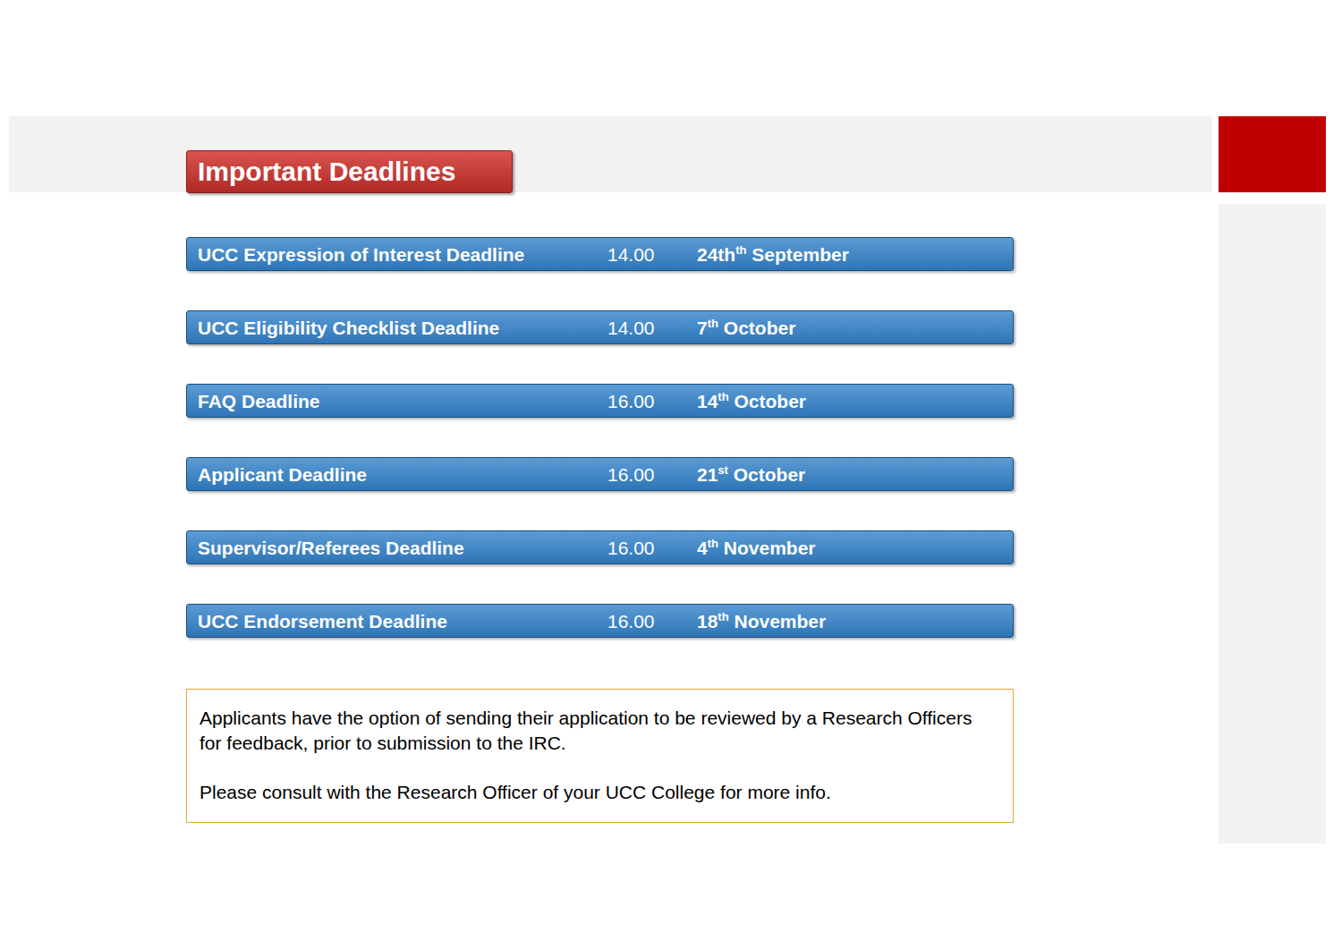Important Deadlines
UCC Expression of Interest Deadline 14.00 24thth September
UCC Eligibility Checklist Deadline 14.00 7th October
FAQ Deadline 16.00 14th October
Applicant Deadline 16.00 21st October
Supervisor/Referees Deadline 16.00 4th November
UCC Endorsement Deadline 16.00 18th November
Applicants have the option of sending their application to be reviewed by a Research Officers for feedback, prior to submission to the IRC.
Please consult with the Research Officer of your UCC College for more info.